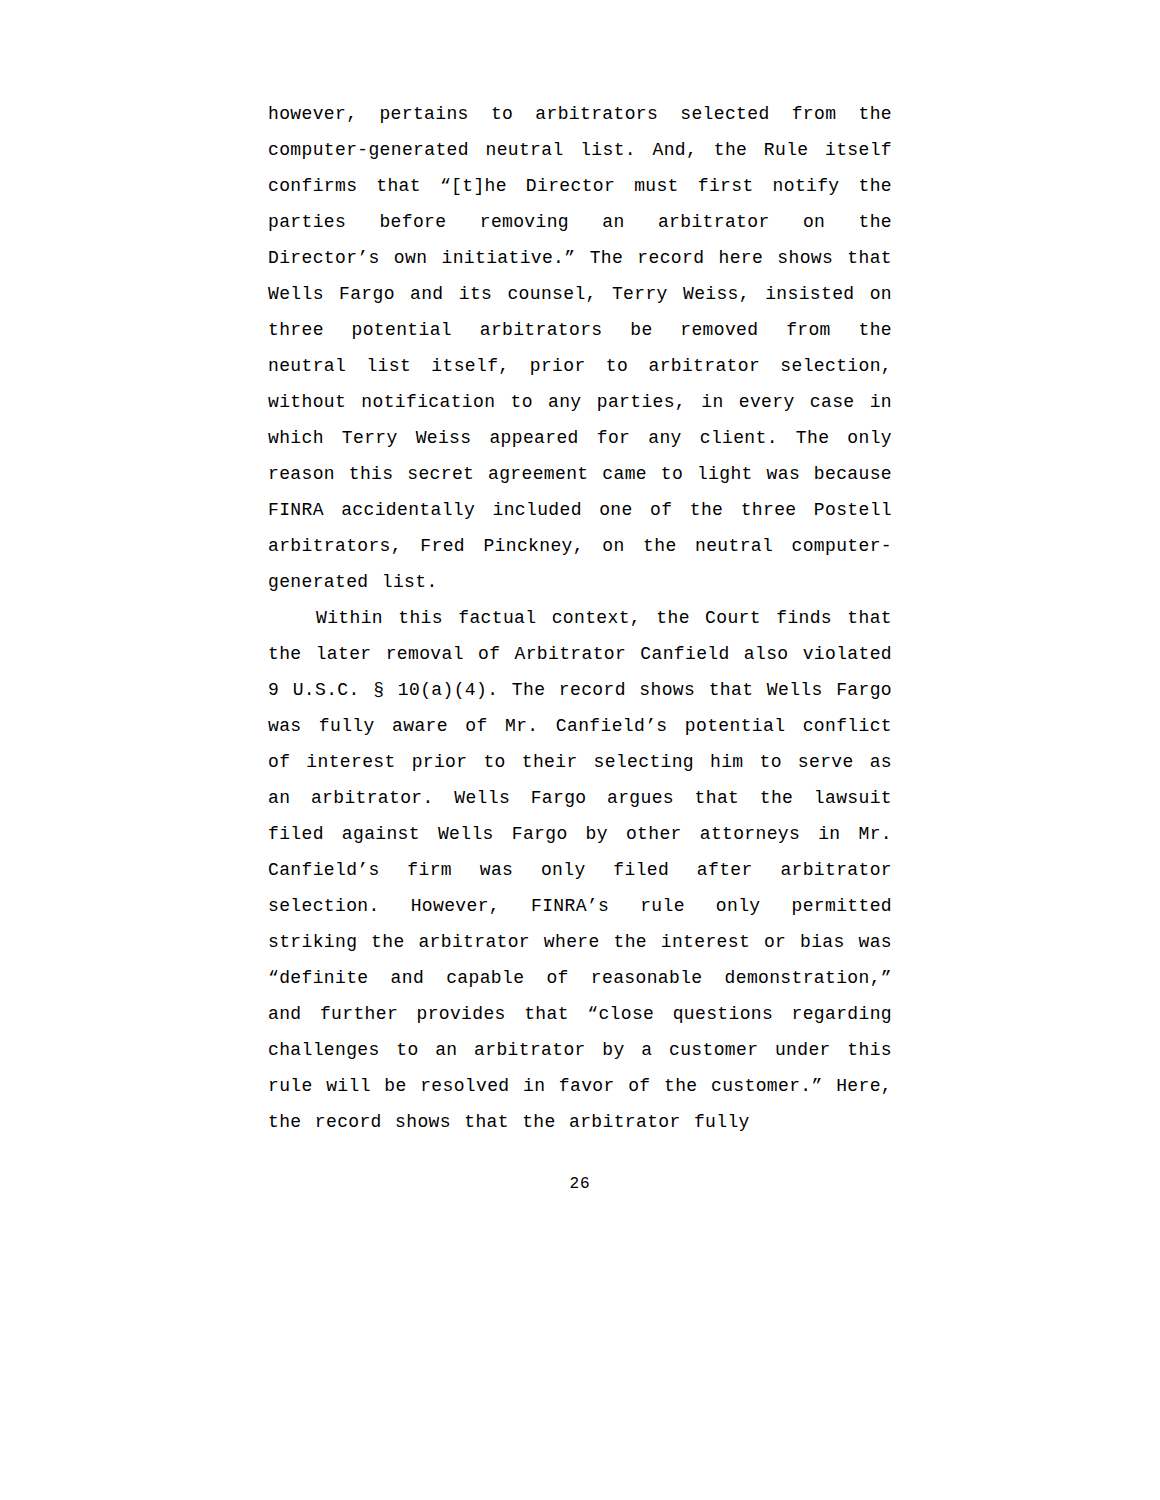however, pertains to arbitrators selected from the computer-generated neutral list. And, the Rule itself confirms that “[t]he Director must first notify the parties before removing an arbitrator on the Director’s own initiative.” The record here shows that Wells Fargo and its counsel, Terry Weiss, insisted on three potential arbitrators be removed from the neutral list itself, prior to arbitrator selection, without notification to any parties, in every case in which Terry Weiss appeared for any client. The only reason this secret agreement came to light was because FINRA accidentally included one of the three Postell arbitrators, Fred Pinckney, on the neutral computer-generated list.
Within this factual context, the Court finds that the later removal of Arbitrator Canfield also violated 9 U.S.C. § 10(a)(4). The record shows that Wells Fargo was fully aware of Mr. Canfield’s potential conflict of interest prior to their selecting him to serve as an arbitrator. Wells Fargo argues that the lawsuit filed against Wells Fargo by other attorneys in Mr. Canfield’s firm was only filed after arbitrator selection. However, FINRA’s rule only permitted striking the arbitrator where the interest or bias was “definite and capable of reasonable demonstration,” and further provides that “close questions regarding challenges to an arbitrator by a customer under this rule will be resolved in favor of the customer.” Here, the record shows that the arbitrator fully
26